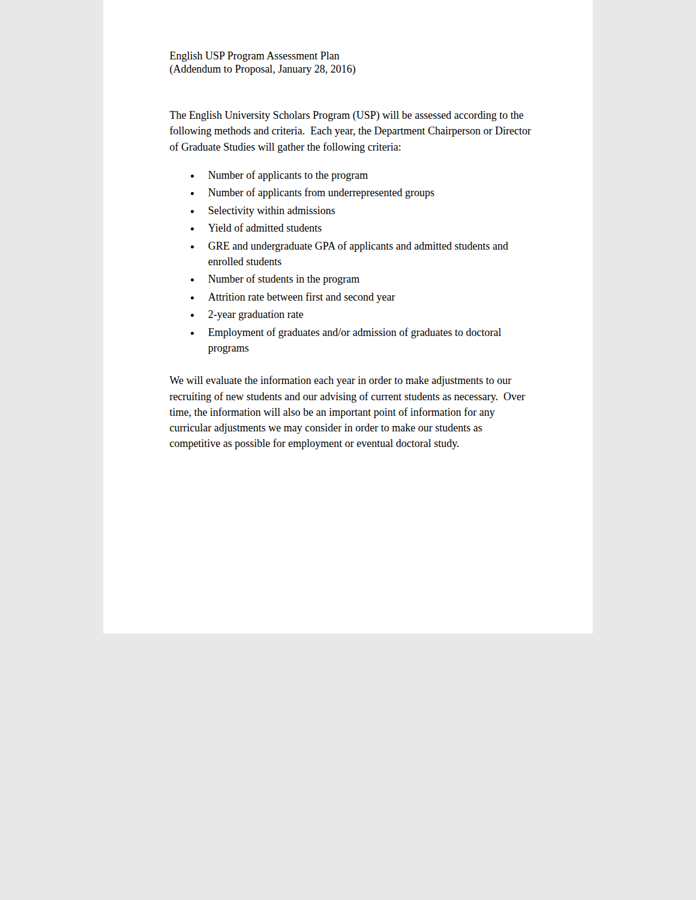English USP Program Assessment Plan
(Addendum to Proposal, January 28, 2016)
The English University Scholars Program (USP) will be assessed according to the following methods and criteria. Each year, the Department Chairperson or Director of Graduate Studies will gather the following criteria:
Number of applicants to the program
Number of applicants from underrepresented groups
Selectivity within admissions
Yield of admitted students
GRE and undergraduate GPA of applicants and admitted students and enrolled students
Number of students in the program
Attrition rate between first and second year
2-year graduation rate
Employment of graduates and/or admission of graduates to doctoral programs
We will evaluate the information each year in order to make adjustments to our recruiting of new students and our advising of current students as necessary. Over time, the information will also be an important point of information for any curricular adjustments we may consider in order to make our students as competitive as possible for employment or eventual doctoral study.